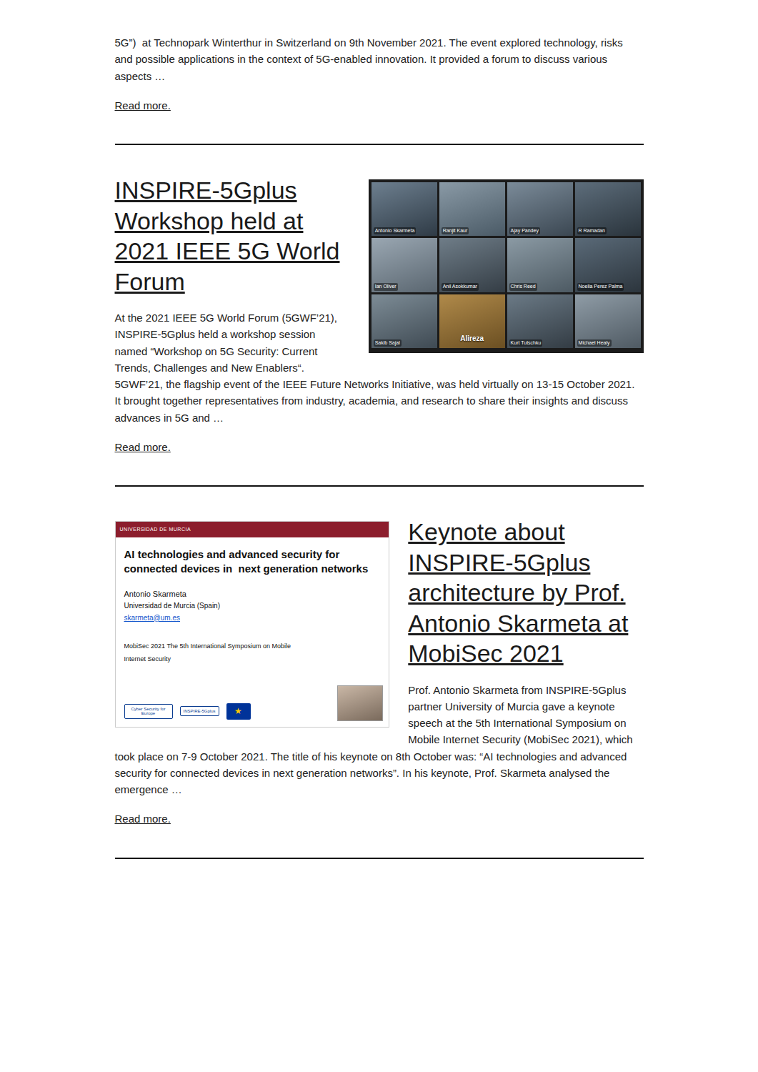5G”) at Technopark Winterthur in Switzerland on 9th November 2021. The event explored technology, risks and possible applications in the context of 5G-enabled innovation. It provided a forum to discuss various aspects …
Read more.
Antonio Skarmeta
Ranjit Kaur
Ajay Pandey
R Ramadan
Ian Oliver
Anil Asokkumar
Chris Reed
Noelia Perez Palma
Sakib Sajal
Alireza
Kurt Tutschku
Michael Healy
sl
Jean Alphonse
Kabir Mir
Michael Healy
INSPIRE-5Gplus Workshop held at 2021 IEEE 5G World Forum
At the 2021 IEEE 5G World Forum (5GWF’21), INSPIRE-5Gplus held a workshop session named “Workshop on 5G Security: Current Trends, Challenges and New Enablers“. 5GWF’21, the flagship event of the IEEE Future Networks Initiative, was held virtually on 13-15 October 2021. It brought together representatives from industry, academia, and research to share their insights and discuss advances in 5G and …
Read more.
UNIVERSIDAD DE MURCIA
AI technologies and advanced security for connected devices in next generation networks
Antonio Skarmeta
Universidad de Murcia (Spain)
skarmeta@um.es
MobiSec 2021 The 5th International Symposium on Mobile
Internet Security
Cyber Security for Europe
INSPIRE-5Gplus
★
Keynote about INSPIRE-5Gplus architecture by Prof. Antonio Skarmeta at MobiSec 2021
Prof. Antonio Skarmeta from INSPIRE-5Gplus partner University of Murcia gave a keynote speech at the 5th International Symposium on Mobile Internet Security (MobiSec 2021), which took place on 7-9 October 2021. The title of his keynote on 8th October was: “AI technologies and advanced security for connected devices in next generation networks”. In his keynote, Prof. Skarmeta analysed the emergence …
Read more.